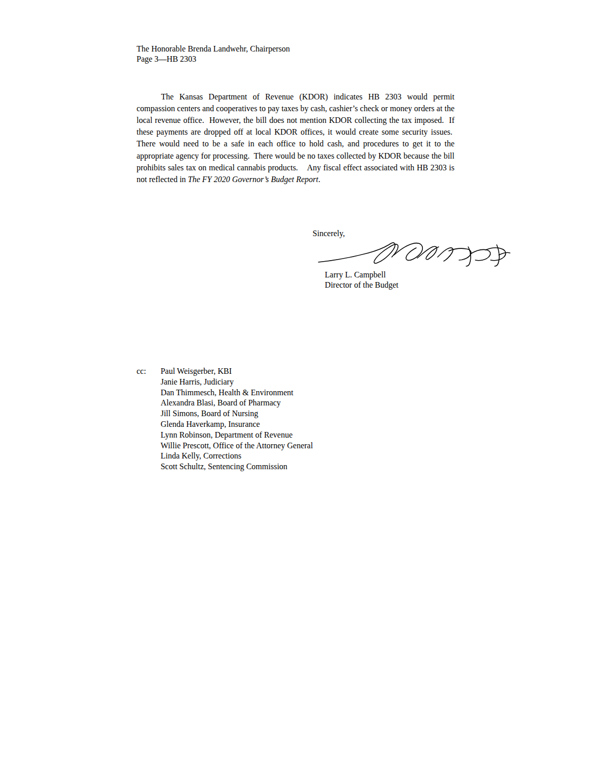The Honorable Brenda Landwehr, Chairperson
Page 3—HB 2303
The Kansas Department of Revenue (KDOR) indicates HB 2303 would permit compassion centers and cooperatives to pay taxes by cash, cashier’s check or money orders at the local revenue office. However, the bill does not mention KDOR collecting the tax imposed. If these payments are dropped off at local KDOR offices, it would create some security issues. There would need to be a safe in each office to hold cash, and procedures to get it to the appropriate agency for processing. There would be no taxes collected by KDOR because the bill prohibits sales tax on medical cannabis products. Any fiscal effect associated with HB 2303 is not reflected in The FY 2020 Governor’s Budget Report.
Sincerely,
Larry L. Campbell
Director of the Budget
cc:
Paul Weisgerber, KBI
Janie Harris, Judiciary
Dan Thimmesch, Health & Environment
Alexandra Blasi, Board of Pharmacy
Jill Simons, Board of Nursing
Glenda Haverkamp, Insurance
Lynn Robinson, Department of Revenue
Willie Prescott, Office of the Attorney General
Linda Kelly, Corrections
Scott Schultz, Sentencing Commission